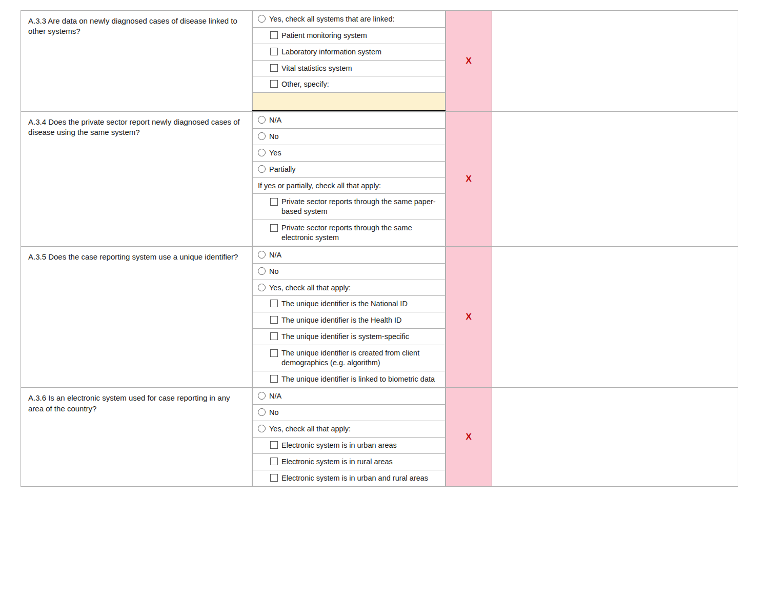| A.3.3 Are data on newly diagnosed cases of disease linked to other systems? | / Yes, check all systems that are linked: / / Patient monitoring system / / Laboratory information system / / Vital statistics system / / Other, specify: / | X | |
| A.3.4 Does the private sector report newly diagnosed cases of disease using the same system? | / N/A / / No / / Yes / / Partially / / If yes or partially, check all that apply: / / Private sector reports through the same paper-based system / / Private sector reports through the same electronic system / | X | |
| A.3.5 Does the case reporting system use a unique identifier? | / N/A / / No / / Yes, check all that apply: / / The unique identifier is the National ID / / The unique identifier is the Health ID / / The unique identifier is system-specific / / The unique identifier is created from client demographics (e.g. algorithm) / / The unique identifier is linked to biometric data / | X | |
| A.3.6 Is an electronic system used for case reporting in any area of the country? | / N/A / / No / / Yes, check all that apply: / / Electronic system is in urban areas / / Electronic system is in rural areas / / Electronic system is in urban and rural areas / | X | |